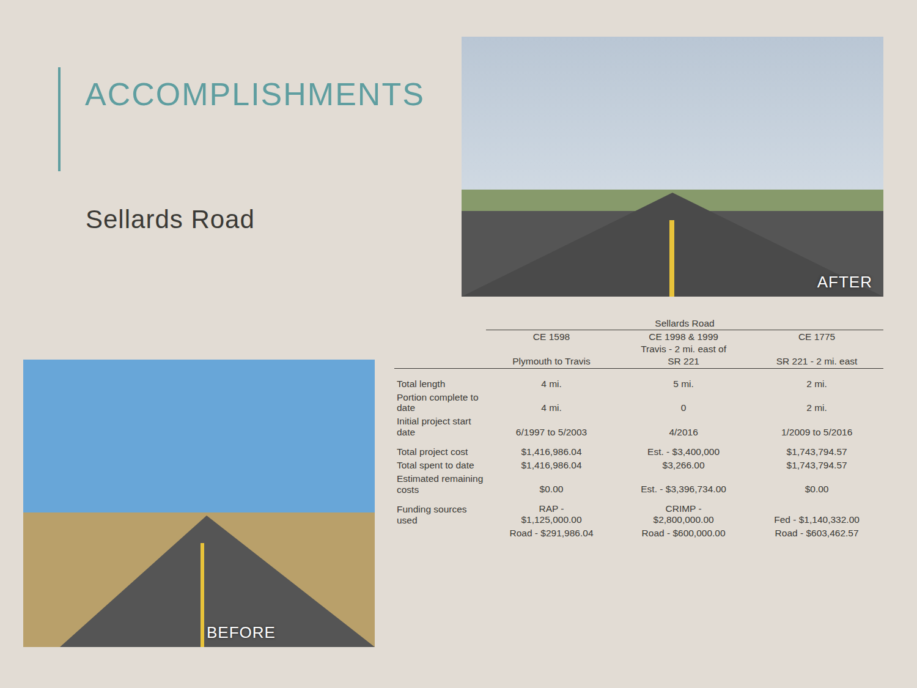ACCOMPLISHMENTS
Sellards Road
AFTER
BEFORE
| | Sellards Road |
| --- | --- |
| | CE 1598 | CE 1998 & 1999 | CE 1775 |
| | | Travis - 2 mi. east of | |
| | Plymouth to Travis | SR 221 | SR 221 - 2 mi. east |
| Total length | 4 mi. | 5 mi. | 2 mi. |
| Portion complete to date | 4 mi. | 0 | 2 mi. |
| Initial project start date | 6/1997 to 5/2003 | 4/2016 | 1/2009 to 5/2016 |
| Total project cost | $1,416,986.04 | Est. - $3,400,000 | $1,743,794.57 |
| Total spent to date | $1,416,986.04 | $3,266.00 | $1,743,794.57 |
| Estimated remaining costs | $0.00 | Est. - $3,396,734.00 | $0.00 |
| Funding sources used | RAP - $1,125,000.00 | CRIMP - $2,800,000.00 | Fed - $1,140,332.00 |
| | Road - $291,986.04 | Road - $600,000.00 | Road - $603,462.57 |